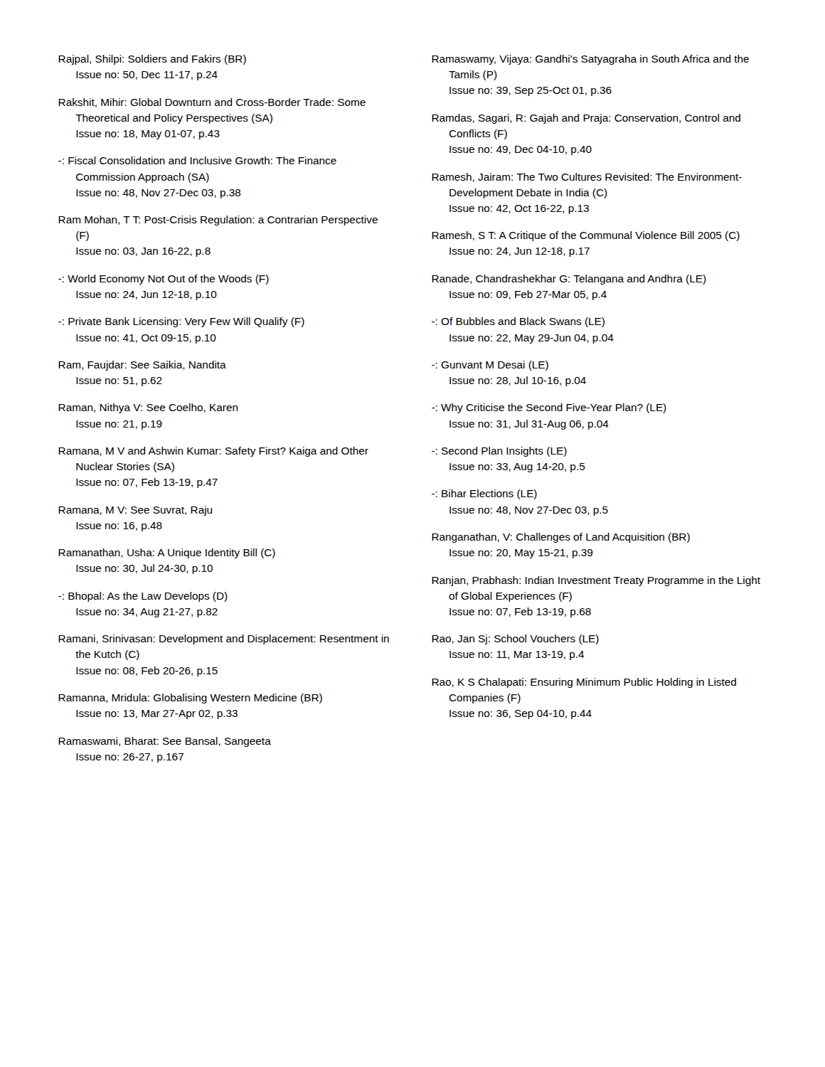Rajpal, Shilpi: Soldiers and Fakirs (BR)Issue no: 50, Dec 11-17, p.24
Rakshit, Mihir: Global Downturn and Cross-Border Trade: Some Theoretical and Policy Perspectives (SA)Issue no: 18, May 01-07, p.43
-: Fiscal Consolidation and Inclusive Growth: The Finance Commission Approach (SA)Issue no: 48, Nov 27-Dec 03, p.38
Ram Mohan, T T: Post-Crisis Regulation: a Contrarian Perspective (F)Issue no: 03, Jan 16-22, p.8
-: World Economy Not Out of the Woods (F)Issue no: 24, Jun 12-18, p.10
-: Private Bank Licensing: Very Few Will Qualify (F)Issue no: 41, Oct 09-15, p.10
Ram, Faujdar: See Saikia, NanditaIssue no: 51, p.62
Raman, Nithya V: See Coelho, KarenIssue no: 21, p.19
Ramana, M V and Ashwin Kumar: Safety First? Kaiga and Other Nuclear Stories (SA)Issue no: 07, Feb 13-19, p.47
Ramana, M V: See Suvrat, RajuIssue no: 16, p.48
Ramanathan, Usha: A Unique Identity Bill (C)Issue no: 30, Jul 24-30, p.10
-: Bhopal: As the Law Develops (D)Issue no: 34, Aug 21-27, p.82
Ramani, Srinivasan: Development and Displacement: Resentment in the Kutch (C)Issue no: 08, Feb 20-26, p.15
Ramanna, Mridula: Globalising Western Medicine (BR)Issue no: 13, Mar 27-Apr 02, p.33
Ramaswami, Bharat: See Bansal, SangeetaIssue no: 26-27, p.167
Ramaswamy, Vijaya: Gandhi's Satyagraha in South Africa and the Tamils (P)Issue no: 39, Sep 25-Oct 01, p.36
Ramdas, Sagari, R: Gajah and Praja: Conservation, Control and Conflicts (F)Issue no: 49, Dec 04-10, p.40
Ramesh, Jairam: The Two Cultures Revisited: The Environment-Development Debate in India (C)Issue no: 42, Oct 16-22, p.13
Ramesh, S T: A Critique of the Communal Violence Bill 2005 (C)Issue no: 24, Jun 12-18, p.17
Ranade, Chandrashekhar G: Telangana and Andhra (LE)Issue no: 09, Feb 27-Mar 05, p.4
-: Of Bubbles and Black Swans (LE)Issue no: 22, May 29-Jun 04, p.04
-: Gunvant M Desai (LE)Issue no: 28, Jul 10-16, p.04
-: Why Criticise the Second Five-Year Plan? (LE)Issue no: 31, Jul 31-Aug 06, p.04
-: Second Plan Insights (LE)Issue no: 33, Aug 14-20, p.5
-: Bihar Elections (LE)Issue no: 48, Nov 27-Dec 03, p.5
Ranganathan, V: Challenges of Land Acquisition (BR)Issue no: 20, May 15-21, p.39
Ranjan, Prabhash: Indian Investment Treaty Programme in the Light of Global Experiences (F)Issue no: 07, Feb 13-19, p.68
Rao, Jan Sj: School Vouchers (LE)Issue no: 11, Mar 13-19, p.4
Rao, K S Chalapati: Ensuring Minimum Public Holding in Listed Companies (F)Issue no: 36, Sep 04-10, p.44